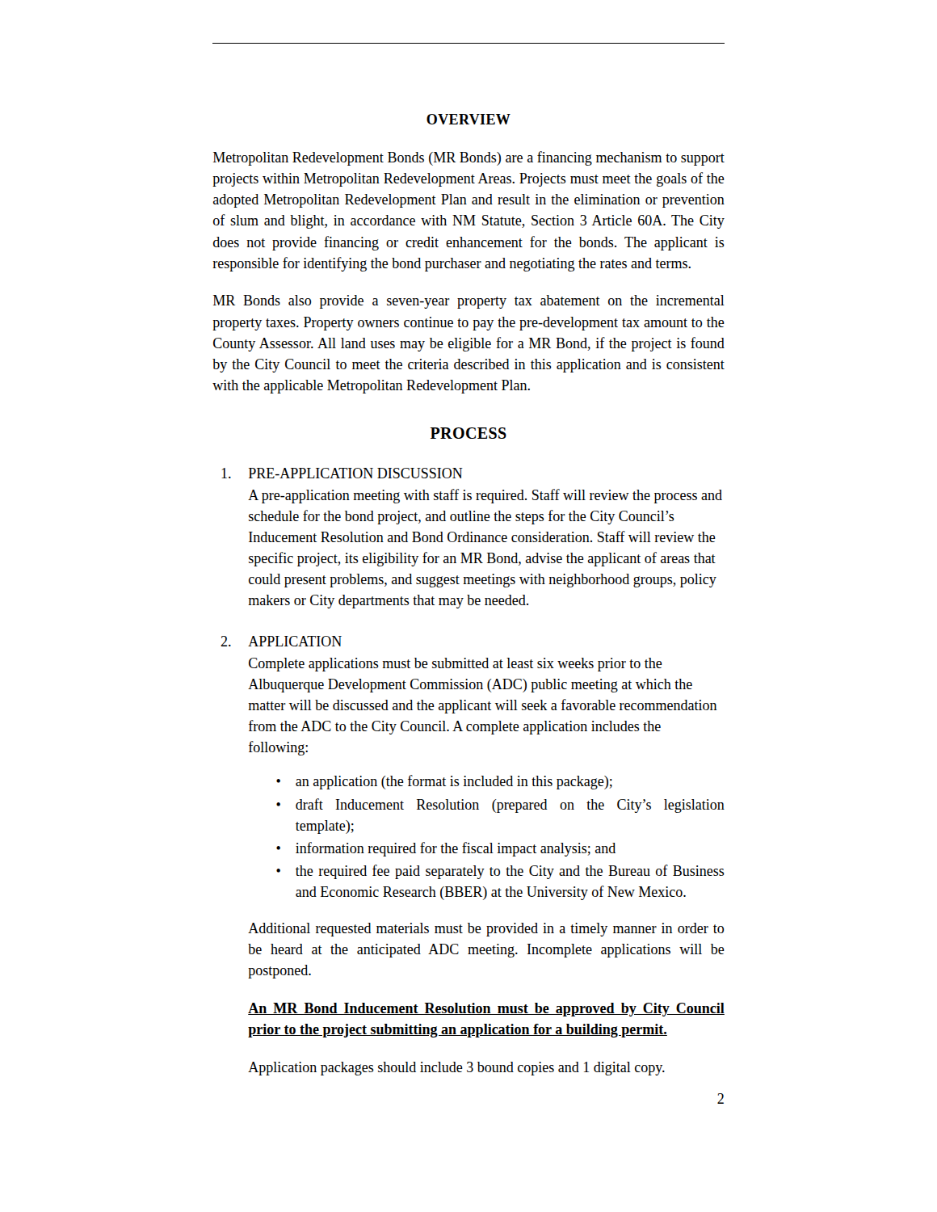OVERVIEW
Metropolitan Redevelopment Bonds (MR Bonds) are a financing mechanism to support projects within Metropolitan Redevelopment Areas. Projects must meet the goals of the adopted Metropolitan Redevelopment Plan and result in the elimination or prevention of slum and blight, in accordance with NM Statute, Section 3 Article 60A. The City does not provide financing or credit enhancement for the bonds. The applicant is responsible for identifying the bond purchaser and negotiating the rates and terms.
MR Bonds also provide a seven-year property tax abatement on the incremental property taxes. Property owners continue to pay the pre-development tax amount to the County Assessor. All land uses may be eligible for a MR Bond, if the project is found by the City Council to meet the criteria described in this application and is consistent with the applicable Metropolitan Redevelopment Plan.
PROCESS
PRE-APPLICATION DISCUSSION
A pre-application meeting with staff is required. Staff will review the process and schedule for the bond project, and outline the steps for the City Council’s Inducement Resolution and Bond Ordinance consideration. Staff will review the specific project, its eligibility for an MR Bond, advise the applicant of areas that could present problems, and suggest meetings with neighborhood groups, policy makers or City departments that may be needed.
APPLICATION
Complete applications must be submitted at least six weeks prior to the Albuquerque Development Commission (ADC) public meeting at which the matter will be discussed and the applicant will seek a favorable recommendation from the ADC to the City Council. A complete application includes the following:
an application (the format is included in this package);
draft Inducement Resolution (prepared on the City’s legislation template);
information required for the fiscal impact analysis; and
the required fee paid separately to the City and the Bureau of Business and Economic Research (BBER) at the University of New Mexico.
Additional requested materials must be provided in a timely manner in order to be heard at the anticipated ADC meeting. Incomplete applications will be postponed.
An MR Bond Inducement Resolution must be approved by City Council prior to the project submitting an application for a building permit.
Application packages should include 3 bound copies and 1 digital copy.
2